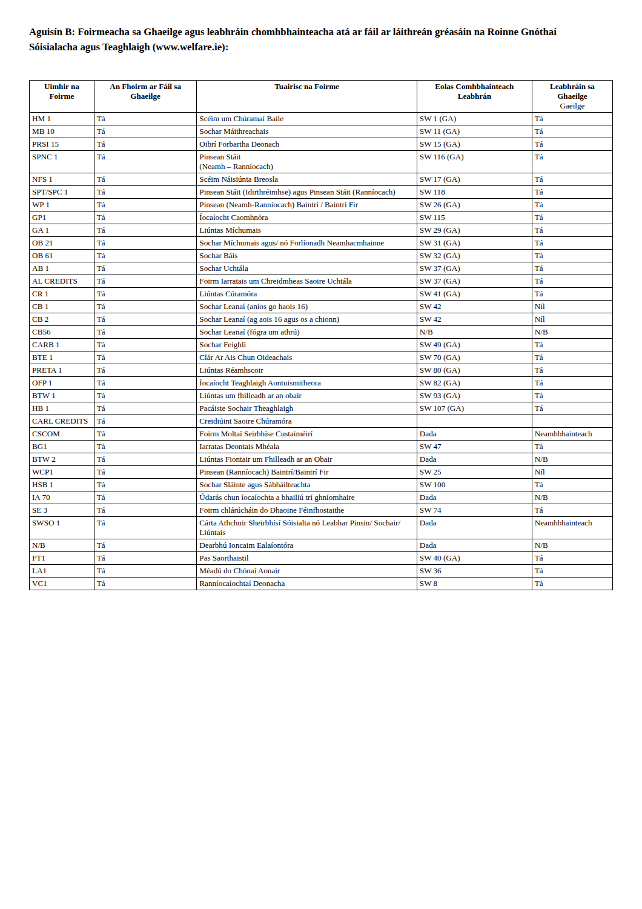Aguisín B: Foirmeacha sa Ghaeilge agus leabhráin chomhbhainteacha atá ar fáil ar láithreán gréasáin na Roinne Gnóthaí Sóisialacha agus Teaghlaigh (www.welfare.ie):
| Uimhir na Foirme | An Fhoirm ar Fáil sa Ghaeilge | Tuairisc na Foirme | Eolas Comhbhainteach Leabhrán | Leabhráin sa Ghaeilge Gaeilge |
| --- | --- | --- | --- | --- |
| HM 1 | Tá | Scéim um Chúramaí Baile | SW 1 (GA) | Tá |
| MB 10 | Tá | Sochar Máithreachais | SW 11 (GA) | Tá |
| PRSI 15 | Tá | Oibrí Forbartha Deonach | SW 15 (GA) | Tá |
| SPNC 1 | Tá | Pinsean Stáit (Neamh – Ranníocach) | SW 116 (GA) | Tá |
| NFS 1 | Tá | Scéim Náisiúnta Breosla | SW 17 (GA) | Tá |
| SPT/SPC 1 | Tá | Pinsean Stáit (Idirthréimhse) agus Pinsean Stáit (Ranníocach) | SW 118 | Tá |
| WP 1 | Tá | Pinsean (Neamh-Ranníocach) Baintrí / Baintrí Fir | SW 26 (GA) | Tá |
| GP1 | Tá | Íocaíocht Caomhnóra | SW 115 | Tá |
| GA 1 | Tá | Liúntas Míchumais | SW 29 (GA) | Tá |
| OB 21 | Tá | Sochar Míchumais agus/ nó Forlíonadh Neamhacmhainne | SW 31 (GA) | Tá |
| OB 61 | Tá | Sochar Báis | SW 32 (GA) | Tá |
| AB 1 | Tá | Sochar Uchtála | SW 37 (GA) | Tá |
| AL CREDITS | Tá | Foirm Iarratais um Chreidmheas Saoire Uchtála | SW 37 (GA) | Tá |
| CR 1 | Tá | Liúntas Cúramóra | SW 41 (GA) | Tá |
| CB 1 | Tá | Sochar Leanaí (aníos go haois 16) | SW 42 | Níl |
| CB 2 | Tá | Sochar Leanaí (ag aois 16 agus os a chionn) | SW 42 | Níl |
| CB56 | Tá | Sochar Leanaí (fógra um athrú) | N/B | N/B |
| CARB 1 | Tá | Sochar Feighlí | SW 49 (GA) | Tá |
| BTE 1 | Tá | Clár Ar Ais Chun Oideachais | SW 70 (GA) | Tá |
| PRETA 1 | Tá | Liúntas Réamhscoir | SW 80 (GA) | Tá |
| OFP 1 | Tá | Íocaíocht Teaghlaigh Aontuismitheora | SW 82 (GA) | Tá |
| BTW 1 | Tá | Liúntas um fhilleadh ar an obair | SW 93 (GA) | Tá |
| HB 1 | Tá | Pacáiste Sochair Theaghlaigh | SW 107 (GA) | Tá |
| CARL CREDITS | Tá | Creidiúint Saoire Chúramóra | | |
| CSCOM | Tá | Foirm Moltaí Seirbhíse Custaiméirí | Dada | Neamhbhainteach |
| BG1 | Tá | Iarratas Deontais Mhéala | SW 47 | Tá |
| BTW 2 | Tá | Liúntas Fiontair um Fhilleadh ar an Obair | Dada | N/B |
| WCP1 | Tá | Pinsean (Ranníocach) Baintrí/Baintrí Fir | SW 25 | Níl |
| HSB 1 | Tá | Sochar Sláinte agus Sábháilteachta | SW 100 | Tá |
| IA 70 | Tá | Údarás chun íocaíochta a bhailiú trí ghníomhaire | Dada | N/B |
| SE 3 | Tá | Foirm chlárúcháin do Dhaoine Féinfhostaithe | SW 74 | Tá |
| SWSO 1 | Tá | Cárta Athchuir Sheirbhísí Sóisialta nó Leabhar Pinsin/ Sochair/ Liúntais | Dada | Neamhbhainteach |
| N/B | Tá | Dearbhú Ioncaim Ealaíontóra | Dada | N/B |
| FT1 | Tá | Pas Saorthaistil | SW 40 (GA) | Tá |
| LA1 | Tá | Méadú do Chónaí Aonair | SW 36 | Tá |
| VC1 | Tá | Ranníocaíochtaí Deonacha | SW 8 | Tá |